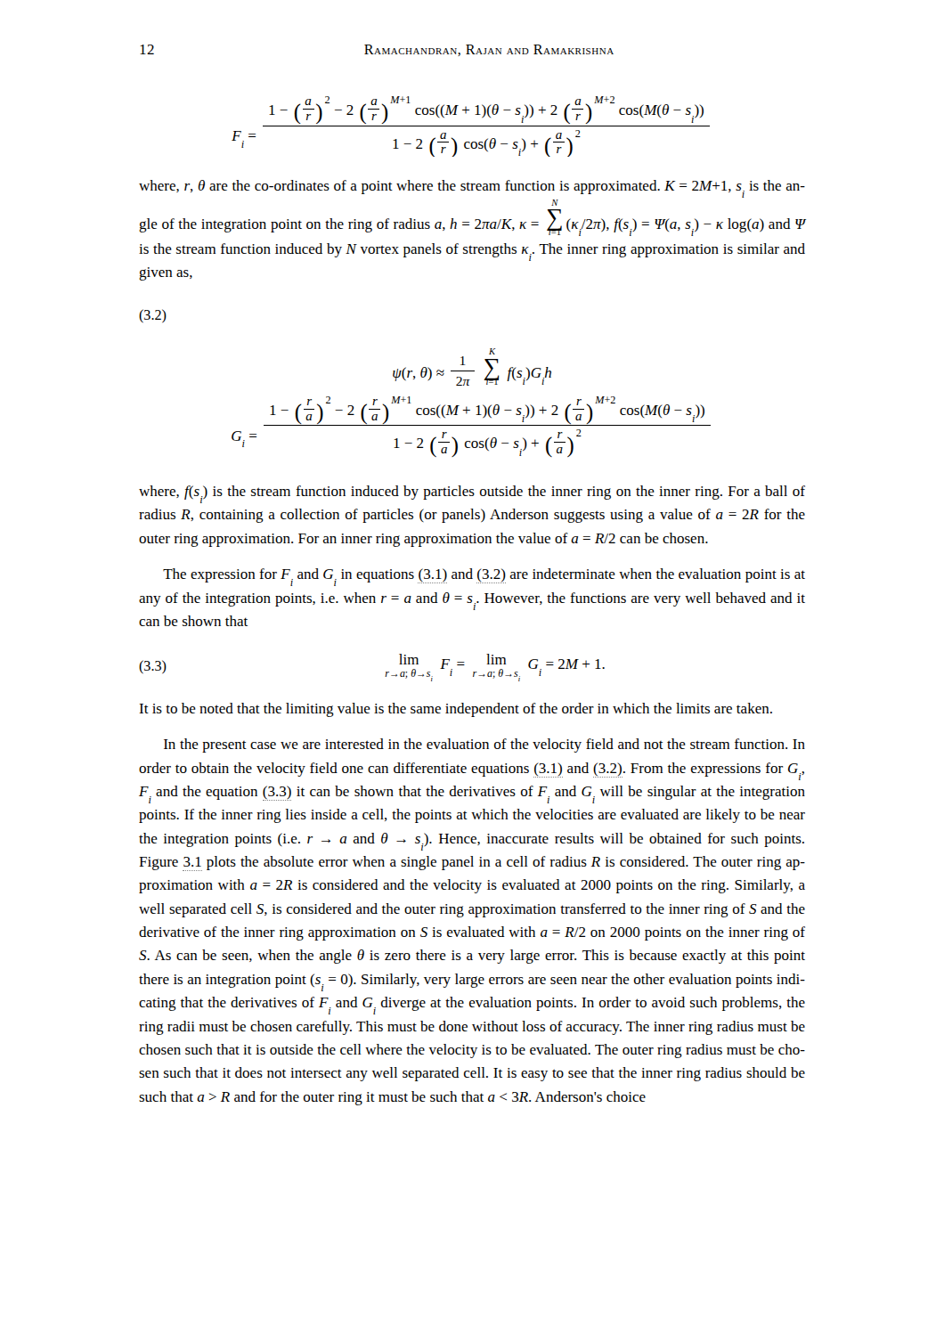12 Ramachandran, Rajan and Ramakrishna
Fi = 1 − ar2 − 2 arM+1 cos((M + 1)(θ − si)) + 2 arM+2 cos(M(θ − si)) 1 − 2 ar cos(θ − si) + ar2
where, r, θ are the co-ordinates of a point where the stream function is approximated. K = 2M+1, si is the angle of the integration point on the ring of radius a, h = 2πa/K, κ = N∑i=1(κi/2π), f(si) = Ψ(a, si) − κ log(a) and Ψ is the stream function induced by N vortex panels of strengths κi. The inner ring approximation is similar and given as,
(3.2)
ψ(r, θ) ≈ 12π K∑i=1 f(si)Gih Gi = 1 − ra2 − 2 raM+1 cos((M + 1)(θ − si)) + 2 raM+2 cos(M(θ − si)) 1 − 2 ra cos(θ − si) + ra2
where, f(si) is the stream function induced by particles outside the inner ring on the inner ring. For a ball of radius R, containing a collection of particles (or panels) Anderson suggests using a value of a = 2R for the outer ring approximation. For an inner ring approximation the value of a = R/2 can be chosen.
The expression for Fi and Gi in equations (3.1) and (3.2) are indeterminate when the evaluation point is at any of the integration points, i.e. when r = a and θ = si. However, the functions are very well behaved and it can be shown that
(3.3) lim r→a; θ→si Fi = lim r→a; θ→si Gi = 2M + 1.
It is to be noted that the limiting value is the same independent of the order in which the limits are taken.
In the present case we are interested in the evaluation of the velocity field and not the stream function. In order to obtain the velocity field one can differentiate equations (3.1) and (3.2). From the expressions for Gi, Fi and the equation (3.3) it can be shown that the derivatives of Fi and Gi will be singular at the integration points. If the inner ring lies inside a cell, the points at which the velocities are evaluated are likely to be near the integration points (i.e. r → a and θ → si). Hence, inaccurate results will be obtained for such points. Figure 3.1 plots the absolute error when a single panel in a cell of radius R is considered. The outer ring approximation with a = 2R is considered and the velocity is evaluated at 2000 points on the ring. Similarly, a well separated cell S, is considered and the outer ring approximation transferred to the inner ring of S and the derivative of the inner ring approximation on S is evaluated with a = R/2 on 2000 points on the inner ring of S. As can be seen, when the angle θ is zero there is a very large error. This is because exactly at this point there is an integration point (si = 0). Similarly, very large errors are seen near the other evaluation points indicating that the derivatives of Fi and Gi diverge at the evaluation points. In order to avoid such problems, the ring radii must be chosen carefully. This must be done without loss of accuracy. The inner ring radius must be chosen such that it is outside the cell where the velocity is to be evaluated. The outer ring radius must be chosen such that it does not intersect any well separated cell. It is easy to see that the inner ring radius should be such that a > R and for the outer ring it must be such that a < 3R. Anderson's choice